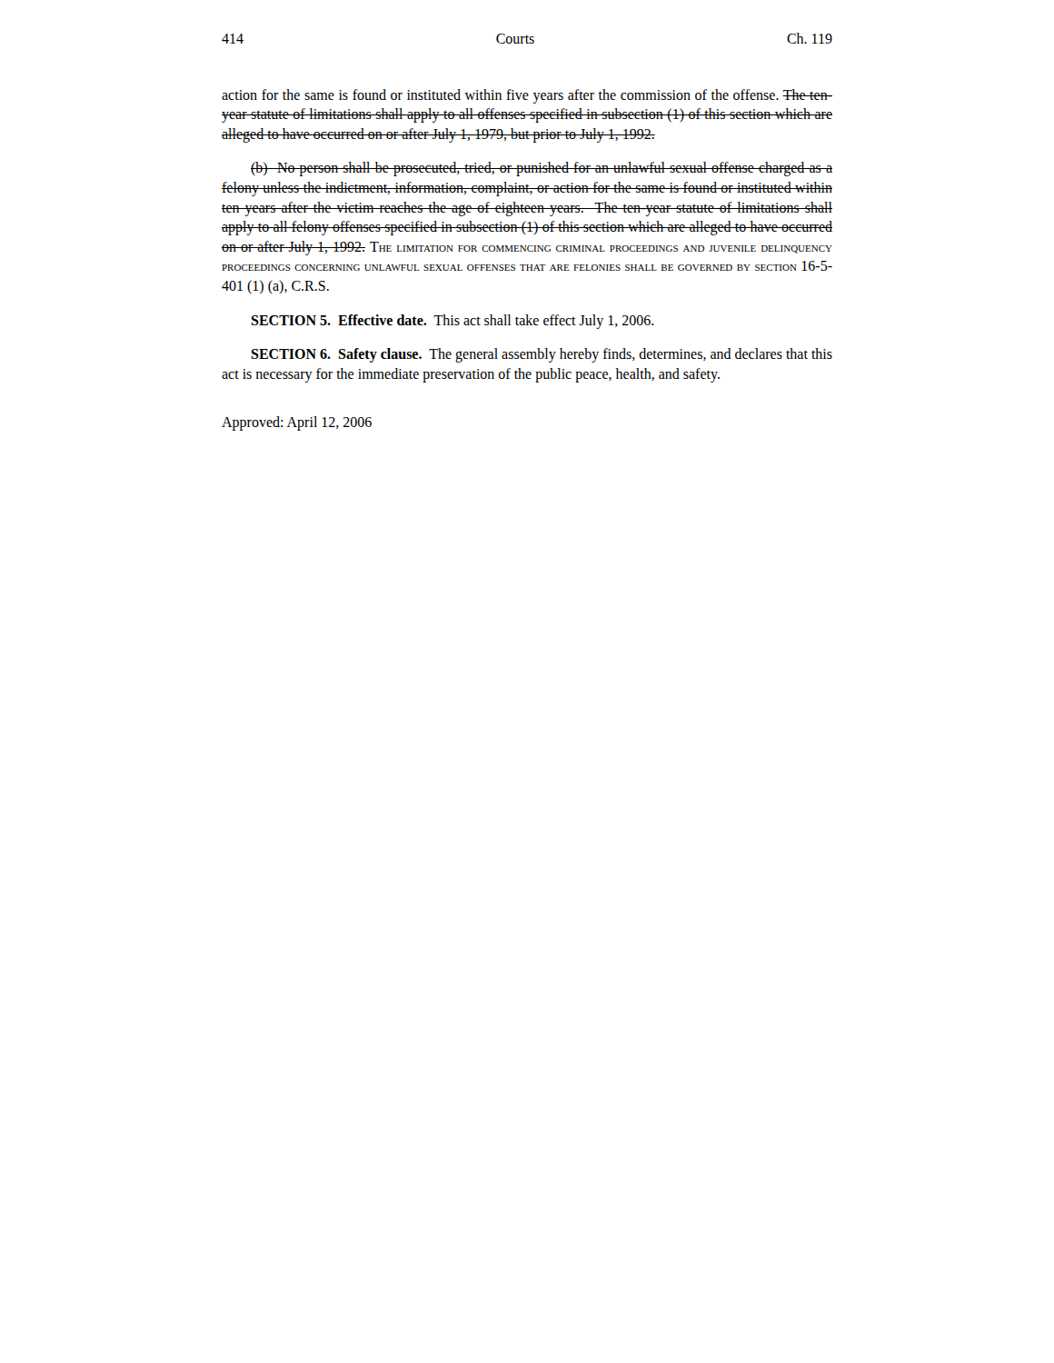414 Courts Ch. 119
action for the same is found or instituted within five years after the commission of the offense. The ten-year statute of limitations shall apply to all offenses specified in subsection (1) of this section which are alleged to have occurred on or after July 1, 1979, but prior to July 1, 1992.
(b) No person shall be prosecuted, tried, or punished for an unlawful sexual offense charged as a felony unless the indictment, information, complaint, or action for the same is found or instituted within ten years after the victim reaches the age of eighteen years. The ten-year statute of limitations shall apply to all felony offenses specified in subsection (1) of this section which are alleged to have occurred on or after July 1, 1992. The limitation for commencing criminal proceedings and juvenile delinquency proceedings concerning unlawful sexual offenses that are felonies shall be governed by section 16-5-401 (1) (a), C.R.S.
SECTION 5. Effective date. This act shall take effect July 1, 2006.
SECTION 6. Safety clause. The general assembly hereby finds, determines, and declares that this act is necessary for the immediate preservation of the public peace, health, and safety.
Approved: April 12, 2006